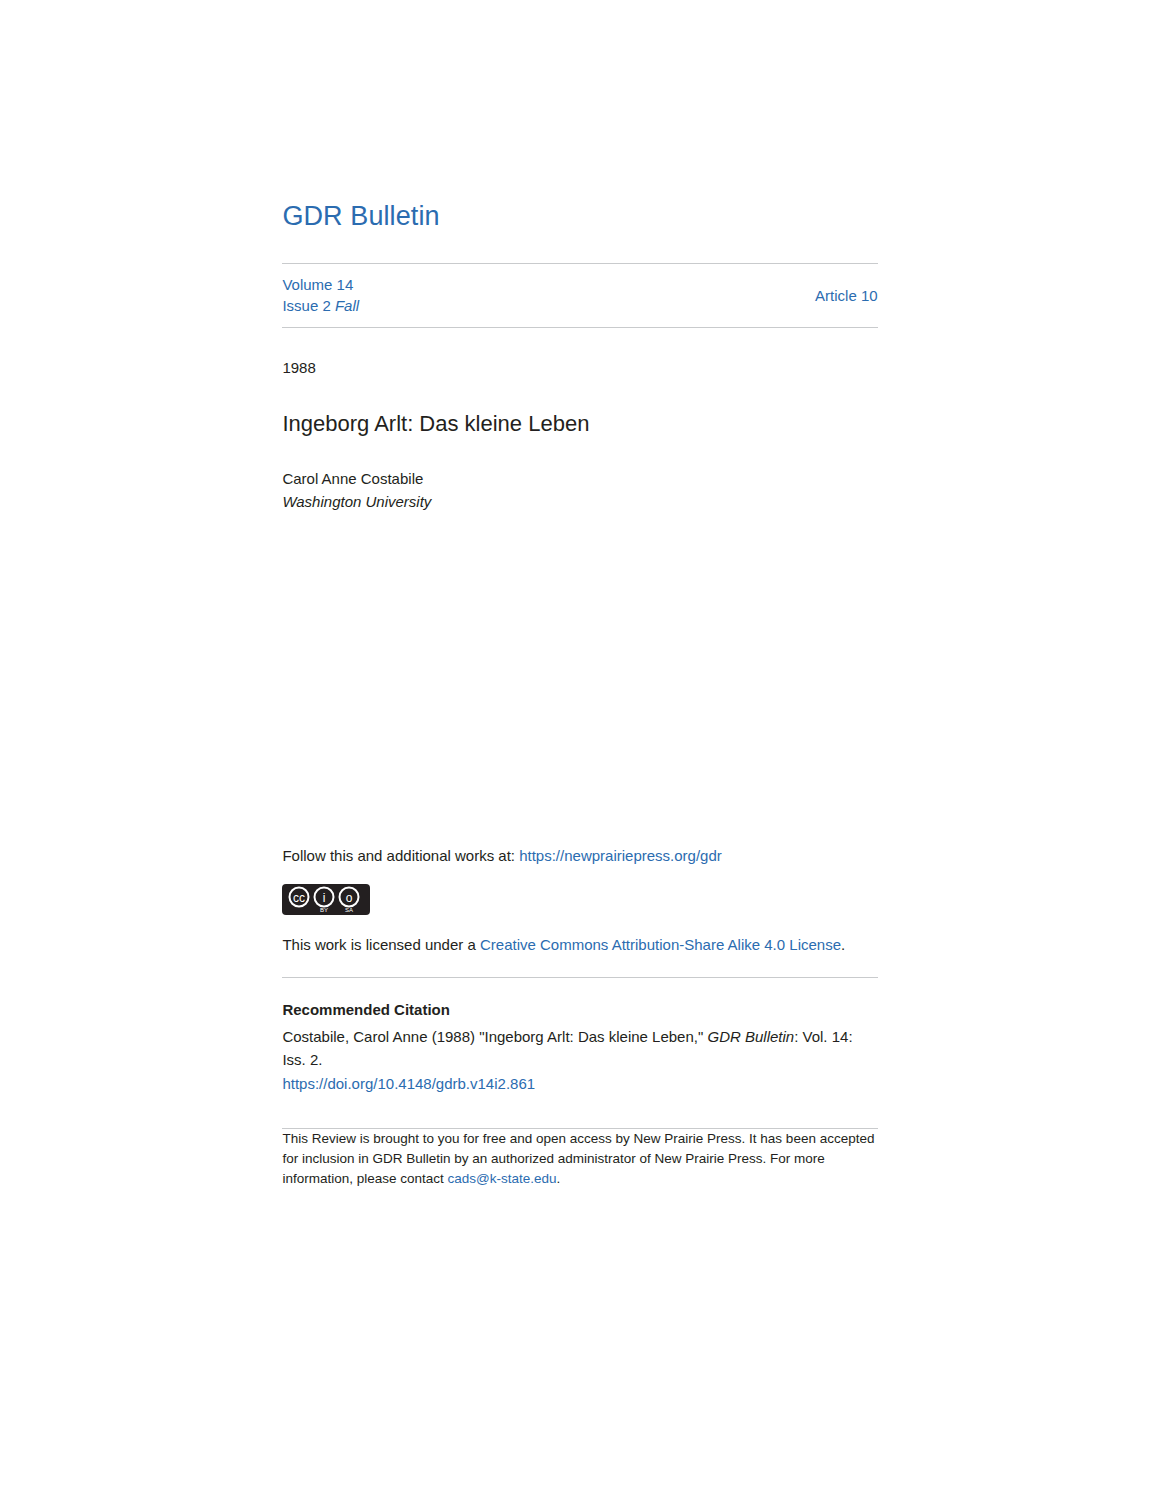GDR Bulletin
Volume 14 Issue 2 Fall
Article 10
1988
Ingeborg Arlt: Das kleine Leben
Carol Anne Costabile Washington University
Follow this and additional works at: https://newprairiepress.org/gdr
cc i o BY SA
This work is licensed under a Creative Commons Attribution-Share Alike 4.0 License.
Recommended Citation
Costabile, Carol Anne (1988) "Ingeborg Arlt: Das kleine Leben," GDR Bulletin: Vol. 14: Iss. 2.
https://doi.org/10.4148/gdrb.v14i2.861
This Review is brought to you for free and open access by New Prairie Press. It has been accepted for inclusion in GDR Bulletin by an authorized administrator of New Prairie Press. For more information, please contact cads@k-state.edu.